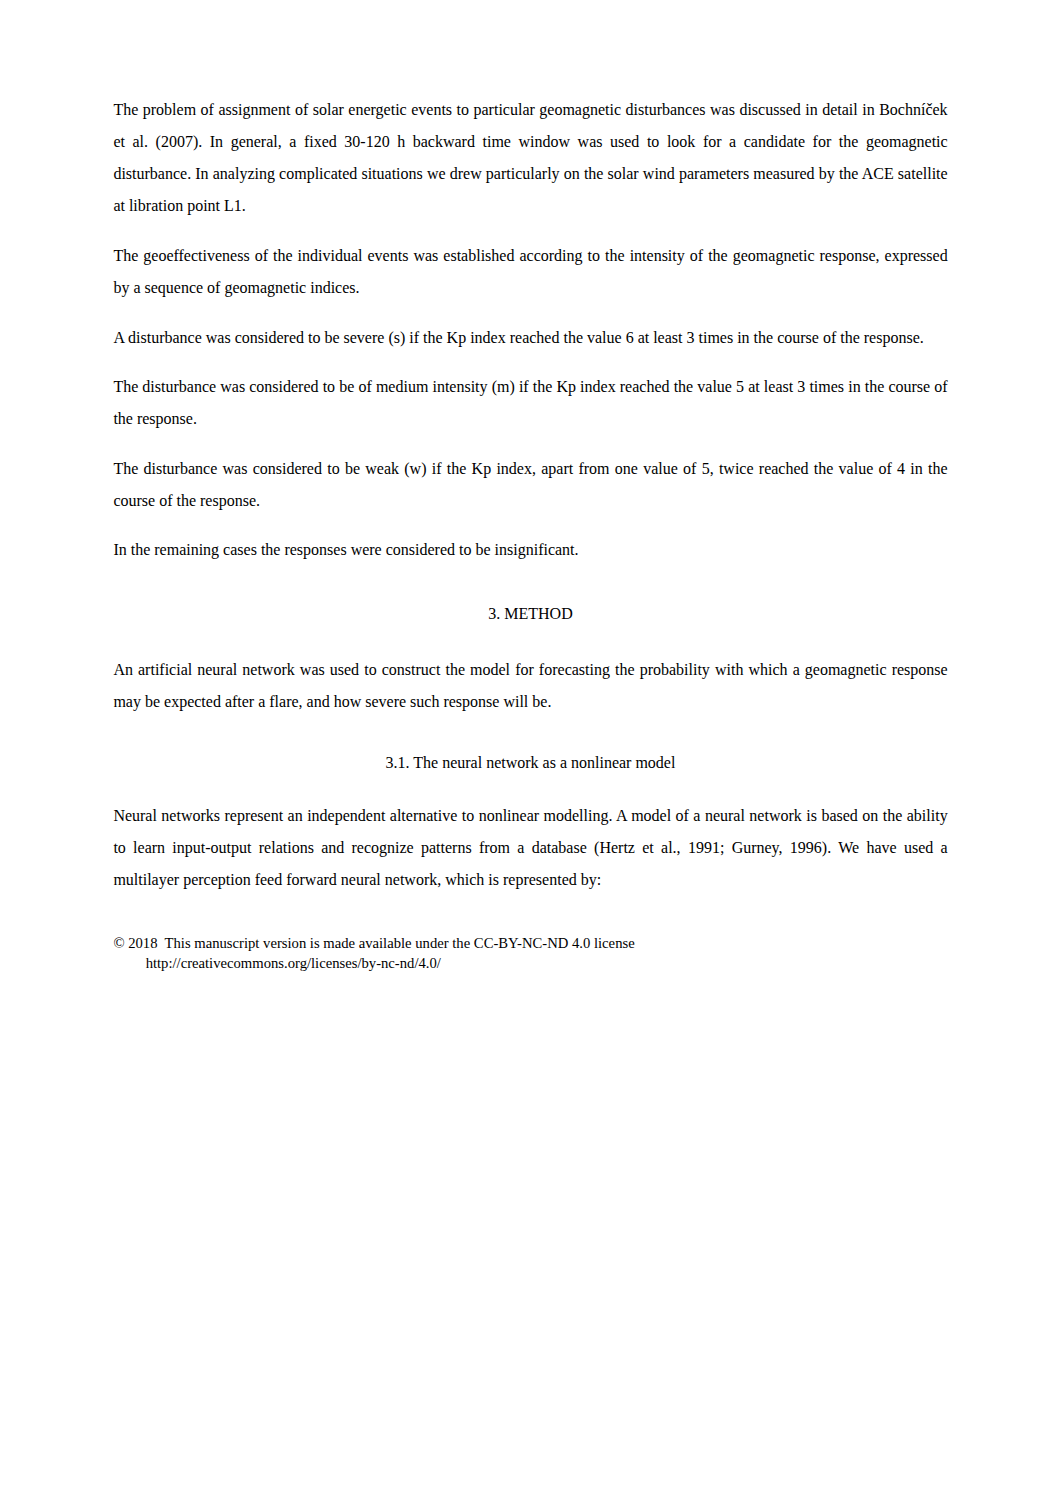The problem of assignment of solar energetic events to particular geomagnetic disturbances was discussed in detail in Bochníček et al. (2007). In general, a fixed 30-120 h backward time window was used to look for a candidate for the geomagnetic disturbance. In analyzing complicated situations we drew particularly on the solar wind parameters measured by the ACE satellite at libration point L1.
The geoeffectiveness of the individual events was established according to the intensity of the geomagnetic response, expressed by a sequence of geomagnetic indices.
A disturbance was considered to be severe (s) if the Kp index reached the value 6 at least 3 times in the course of the response.
The disturbance was considered to be of medium intensity (m) if the Kp index reached the value 5 at least 3 times in the course of the response.
The disturbance was considered to be weak (w) if the Kp index, apart from one value of 5, twice reached the value of 4 in the course of the response.
In the remaining cases the responses were considered to be insignificant.
3. Method
An artificial neural network was used to construct the model for forecasting the probability with which a geomagnetic response may be expected after a flare, and how severe such response will be.
3.1. The neural network as a nonlinear model
Neural networks represent an independent alternative to nonlinear modelling. A model of a neural network is based on the ability to learn input-output relations and recognize patterns from a database (Hertz et al., 1991; Gurney, 1996). We have used a multilayer perception feed forward neural network, which is represented by:
© 2018 This manuscript version is made available under the CC-BY-NC-ND 4.0 license http://creativecommons.org/licenses/by-nc-nd/4.0/